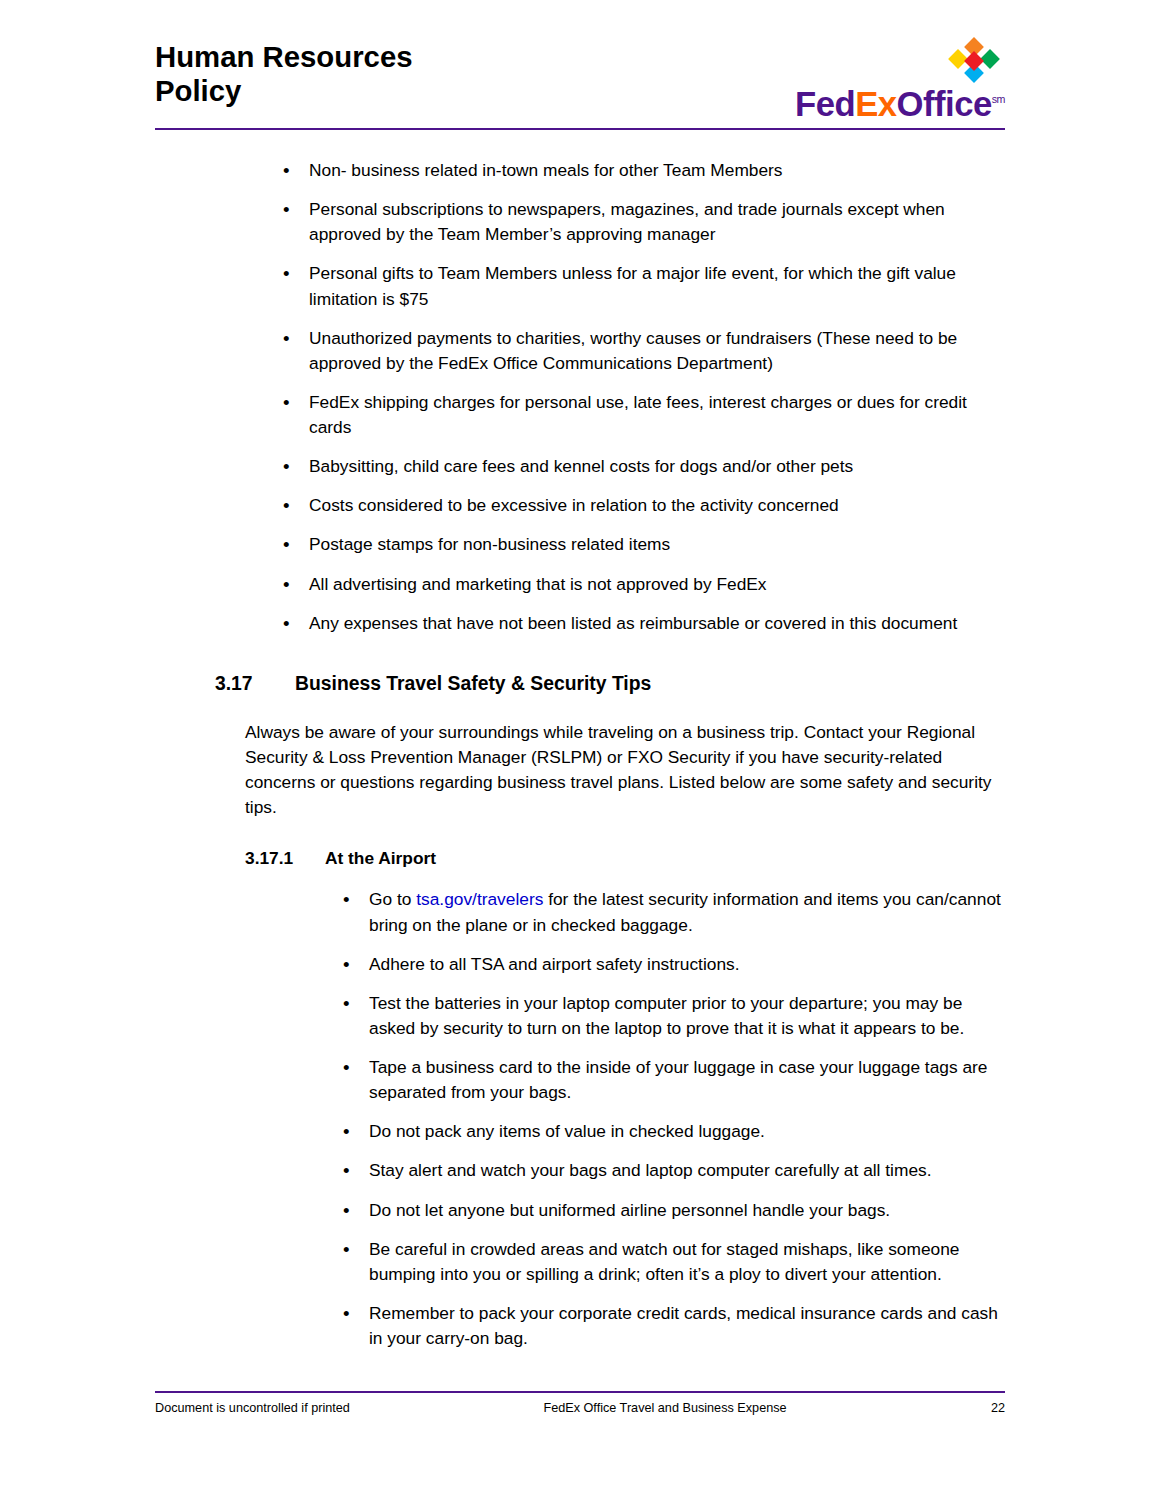Human Resources
Policy
Fed Ex Office sm
Non- business related in-town meals for other Team Members
Personal subscriptions to newspapers, magazines, and trade journals except when approved by the Team Member’s approving manager
Personal gifts to Team Members unless for a major life event, for which the gift value limitation is $75
Unauthorized payments to charities, worthy causes or fundraisers (These need to be approved by the FedEx Office Communications Department)
FedEx shipping charges for personal use, late fees, interest charges or dues for credit cards
Babysitting, child care fees and kennel costs for dogs and/or other pets
Costs considered to be excessive in relation to the activity concerned
Postage stamps for non-business related items
All advertising and marketing that is not approved by FedEx
Any expenses that have not been listed as reimbursable or covered in this document
3.17 Business Travel Safety & Security Tips
Always be aware of your surroundings while traveling on a business trip. Contact your Regional Security & Loss Prevention Manager (RSLPM) or FXO Security if you have security-related concerns or questions regarding business travel plans. Listed below are some safety and security tips.
3.17.1 At the Airport
Go to tsa.gov/travelers for the latest security information and items you can/cannot bring on the plane or in checked baggage.
Adhere to all TSA and airport safety instructions.
Test the batteries in your laptop computer prior to your departure; you may be asked by security to turn on the laptop to prove that it is what it appears to be.
Tape a business card to the inside of your luggage in case your luggage tags are separated from your bags.
Do not pack any items of value in checked luggage.
Stay alert and watch your bags and laptop computer carefully at all times.
Do not let anyone but uniformed airline personnel handle your bags.
Be careful in crowded areas and watch out for staged mishaps, like someone bumping into you or spilling a drink; often it’s a ploy to divert your attention.
Remember to pack your corporate credit cards, medical insurance cards and cash in your carry-on bag.
Document is uncontrolled if printed
FedEx Office Travel and Business Expense
22